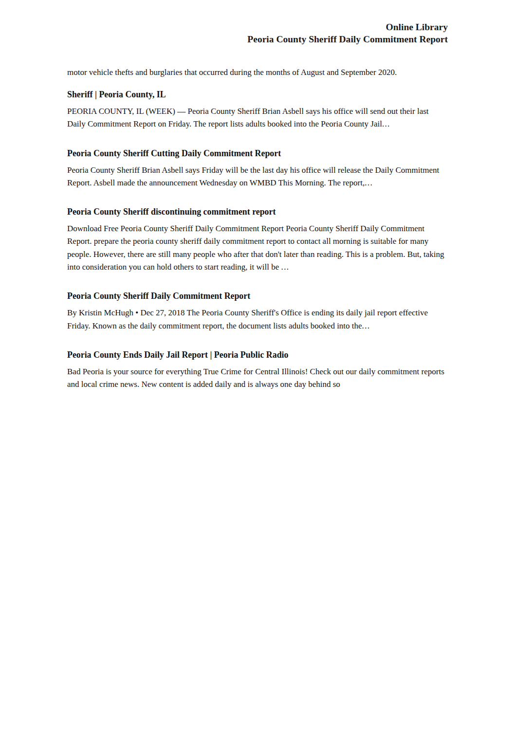Online Library Peoria County Sheriff Daily Commitment Report
motor vehicle thefts and burglaries that occurred during the months of August and September 2020.
Sheriff | Peoria County, IL
PEORIA COUNTY, IL (WEEK) — Peoria County Sheriff Brian Asbell says his office will send out their last Daily Commitment Report on Friday. The report lists adults booked into the Peoria County Jail...
Peoria County Sheriff Cutting Daily Commitment Report
Peoria County Sheriff Brian Asbell says Friday will be the last day his office will release the Daily Commitment Report. Asbell made the announcement Wednesday on WMBD This Morning. The report,...
Peoria County Sheriff discontinuing commitment report
Download Free Peoria County Sheriff Daily Commitment Report Peoria County Sheriff Daily Commitment Report. prepare the peoria county sheriff daily commitment report to contact all morning is suitable for many people. However, there are still many people who after that don't later than reading. This is a problem. But, taking into consideration you can hold others to start reading, it will be ...
Peoria County Sheriff Daily Commitment Report
By Kristin McHugh • Dec 27, 2018 The Peoria County Sheriff's Office is ending its daily jail report effective Friday. Known as the daily commitment report, the document lists adults booked into the...
Peoria County Ends Daily Jail Report | Peoria Public Radio
Bad Peoria is your source for everything True Crime for Central Illinois! Check out our daily commitment reports and local crime news. New content is added daily and is always one day behind so